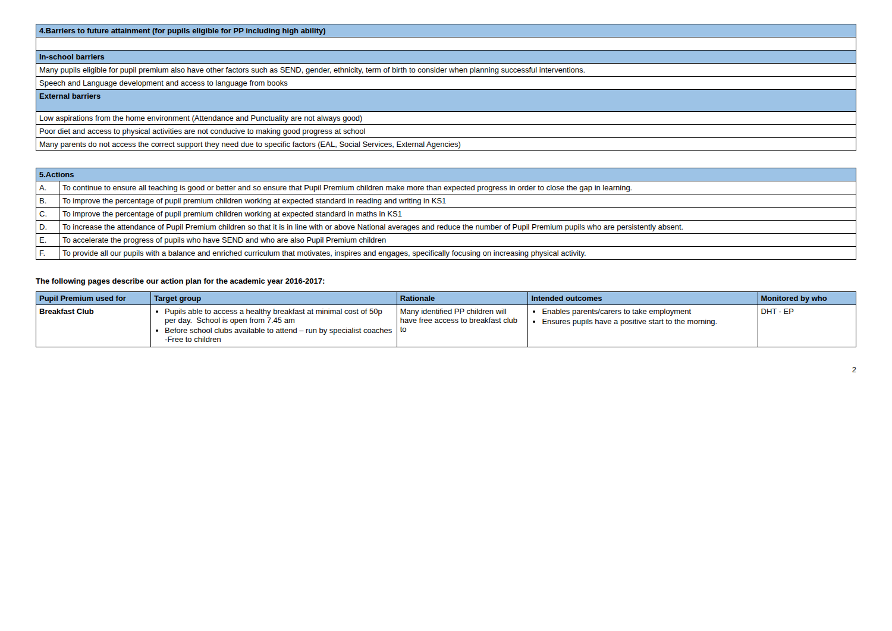| 4.Barriers to future attainment (for pupils eligible for PP including high ability) |
| In-school barriers |
| Many pupils eligible for pupil premium also have other factors such as SEND, gender, ethnicity, term of birth to consider when planning successful interventions. |
| Speech and Language development and access to language from books |
| External barriers |
| Low aspirations from the home environment (Attendance and Punctuality are not always good) |
| Poor diet and access to physical activities are not conducive to making good progress at school |
| Many parents do not access the correct support they need due to specific factors (EAL, Social Services, External Agencies) |
| 5.Actions |
| A. | To continue to ensure all teaching is good or better and so ensure that Pupil Premium children make more than expected progress in order to close the gap in learning. |
| B. | To improve the percentage of pupil premium children working at expected standard in reading and writing in KS1 |
| C. | To improve the percentage of pupil premium children working at expected standard in maths in KS1 |
| D. | To increase the attendance of Pupil Premium children so that it is in line with or above National averages and reduce the number of Pupil Premium pupils who are persistently absent. |
| E. | To accelerate the progress of pupils who have SEND and who are also Pupil Premium children |
| F. | To provide all our pupils with a balance and enriched curriculum that motivates, inspires and engages, specifically focusing on increasing physical activity. |
The following pages describe our action plan for the academic year 2016-2017:
| Pupil Premium used for | Target group | Rationale | Intended outcomes | Monitored by who |
| Breakfast Club | Pupils able to access a healthy breakfast at minimal cost of 50p per day. School is open from 7.45 am Before school clubs available to attend – run by specialist coaches -Free to children | Many identified PP children will have free access to breakfast club to | Enables parents/carers to take employment Ensures pupils have a positive start to the morning. | DHT - EP |
2